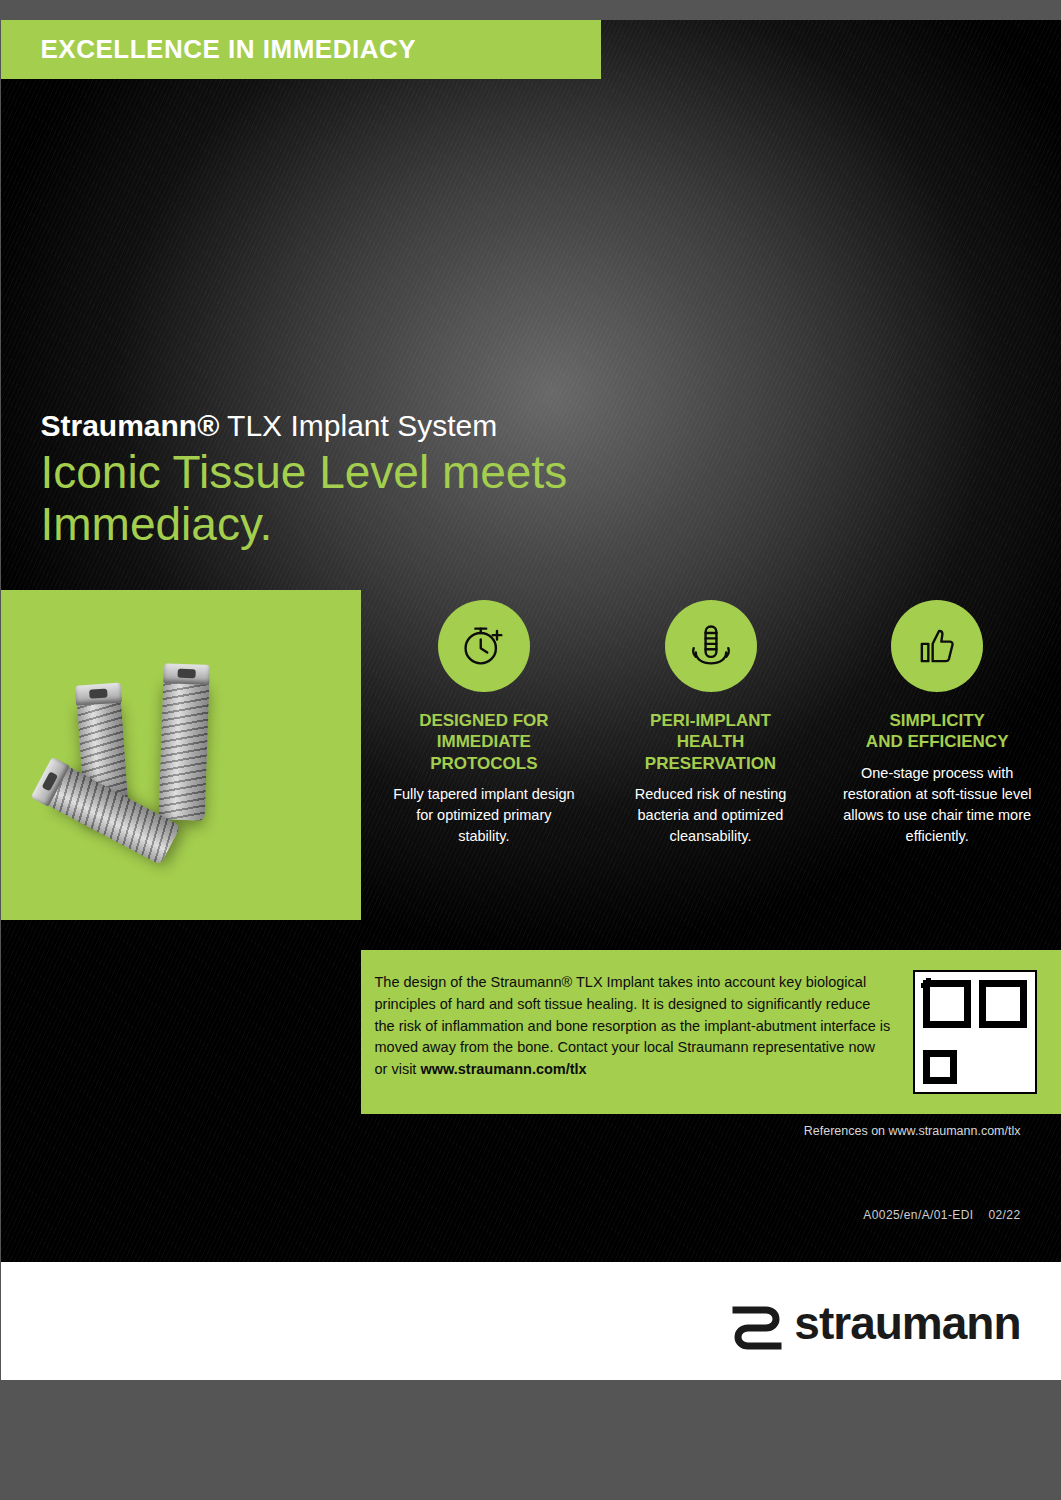EXCELLENCE IN IMMEDIACY
Straumann® TLX Implant System
Iconic Tissue Level meets Immediacy.
Designed for
immediate
protocols
Fully tapered implant design for optimized primary stability.
Peri-implant
health
preservation
Reduced risk of nesting bacteria and optimized cleansability.
Simplicity
and efficiency
One-stage process with restoration at soft-tissue level allows to use chair time more efficiently.
The design of the Straumann® TLX Implant takes into account key biological principles of hard and soft tissue healing. It is designed to significantly reduce the risk of inflammation and bone resorption as the implant-abutment interface is moved away from the bone. Contact your local Straumann representative now or visit www.straumann.com/tlx
References on www.straumann.com/tlx
A0025/en/A/01-EDI 02/22
straumann